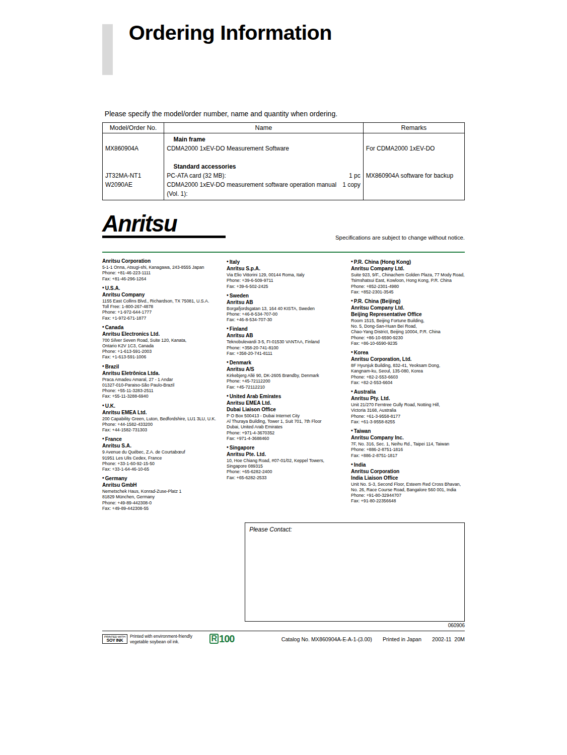Ordering Information
Please specify the model/order number, name and quantity when ordering.
| Model/Order No. | Name | Remarks |
| --- | --- | --- |
| MX860904A JT32MA-NT1 W2090AE | Main frame CDMA2000 1xEV-DO Measurement Software Standard accessories PC-ATA card (32 MB): 1 pc CDMA2000 1xEV-DO measurement software operation manual (Vol. 1): 1 copy | For CDMA2000 1xEV-DO MX860904A software for backup |
Anritsu
Specifications are subject to change without notice.
Anritsu Corporation
5-1-1 Onna, Atsugi-shi, Kanagawa, 243-8555 Japan
Phone: +81-46-223-1111
Fax: +81-46-296-1264
U.S.A.
Anritsu Company
1155 East Collins Blvd., Richardson, TX 75081, U.S.A.
Toll Free: 1-800-267-4878
Phone: +1-972-644-1777
Fax: +1-972-671-1877
Canada
Anritsu Electronics Ltd.
700 Silver Seven Road, Suite 120, Kanata,
Ontario K2V 1C3, Canada
Phone: +1-613-591-2003
Fax: +1-613-591-1006
Brazil
Anritsu Eletrônica Ltda.
Praca Amadeu Amaral, 27 - 1 Andar
01327-010-Paraiso-São Paulo-Brazil
Phone: +55-11-3283-2511
Fax: +55-11-3288-6940
U.K.
Anritsu EMEA Ltd.
200 Capability Green, Luton, Bedfordshire, LU1 3LU, U.K.
Phone: +44-1582-433200
Fax: +44-1582-731303
France
Anritsu S.A.
9 Avenue du Québec, Z.A. de Courtabœuf
91951 Les Ulis Cedex, France
Phone: +33-1-60-92-15-50
Fax: +33-1-64-46-10-65
Germany
Anritsu GmbH
Nemetschek Haus, Konrad-Zuse-Platz 1
81829 München, Germany
Phone: +49-89-442308-0
Fax: +49-89-442308-55
Italy
Anritsu S.p.A.
Via Elio Vittorini 129, 00144 Roma, Italy
Phone: +39-6-509-9711
Fax: +39-6-502-2425
Sweden
Anritsu AB
Borgafjordsgatan 13, 164 40 KISTA, Sweden
Phone: +46-8-534-707-00
Fax: +46-8-534-707-30
Finland
Anritsu AB
Teknobulevardi 3-5, FI-01530 VANTAA, Finland
Phone: +358-20-741-8100
Fax: +358-20-741-8111
Denmark
Anritsu A/S
Kirkebjerg Allé 90, DK-2605 Brøndby, Denmark
Phone: +45-72112200
Fax: +45-72112210
United Arab Emirates
Anritsu EMEA Ltd.
Dubai Liaison Office
P O Box 500413 - Dubai Internet City
Al Thuraya Building, Tower 1, Suit 701, 7th Floor
Dubai, United Arab Emirates
Phone: +971-4-3670352
Fax: +971-4-3688460
Singapore
Anritsu Pte. Ltd.
10, Hoe Chiang Road, #07-01/02, Keppel Towers,
Singapore 089315
Phone: +65-6282-2400
Fax: +65-6282-2533
P.R. China (Hong Kong)
Anritsu Company Ltd.
Suite 923, 9/F., Chinachem Golden Plaza, 77 Mody Road,
Tsimshatsui East, Kowloon, Hong Kong, P.R. China
Phone: +852-2301-4980
Fax: +852-2301-3545
P.R. China (Beijing)
Anritsu Company Ltd.
Beijing Representative Office
Room 1515, Beijing Fortune Building,
No. 5, Dong-San-Huan Bei Road,
Chao-Yang District, Beijing 10004, P.R. China
Phone: +86-10-6590-9230
Fax: +86-10-6590-9235
Korea
Anritsu Corporation, Ltd.
8F Hyunjuk Building, 832-41, Yeoksam Dong,
Kangnam-ku, Seoul, 135-080, Korea
Phone: +82-2-553-6603
Fax: +82-2-553-6604
Australia
Anritsu Pty. Ltd.
Unit 21/270 Ferntree Gully Road, Notting Hill,
Victoria 3168, Australia
Phone: +61-3-9558-8177
Fax: +61-3-9558-8255
Taiwan
Anritsu Company Inc.
7F, No. 316, Sec. 1, Neihu Rd., Taipei 114, Taiwan
Phone: +886-2-8751-1816
Fax: +886-2-8751-1817
India
Anritsu Corporation
India Liaison Office
Unit No. S-3, Second Floor, Esteem Red Cross Bhavan,
No. 26, Race Course Road, Bangalore 560 001, India
Phone: +91-80-32944707
Fax: +91-80-22356648
Please Contact:
060906
PRINTED WITH
SOY INK
Printed with environment-friendly
vegetable soybean oil ink.
R100
Catalog No. MX860904A-E-A-1-(3.00) Printed in Japan 2002-11 20M